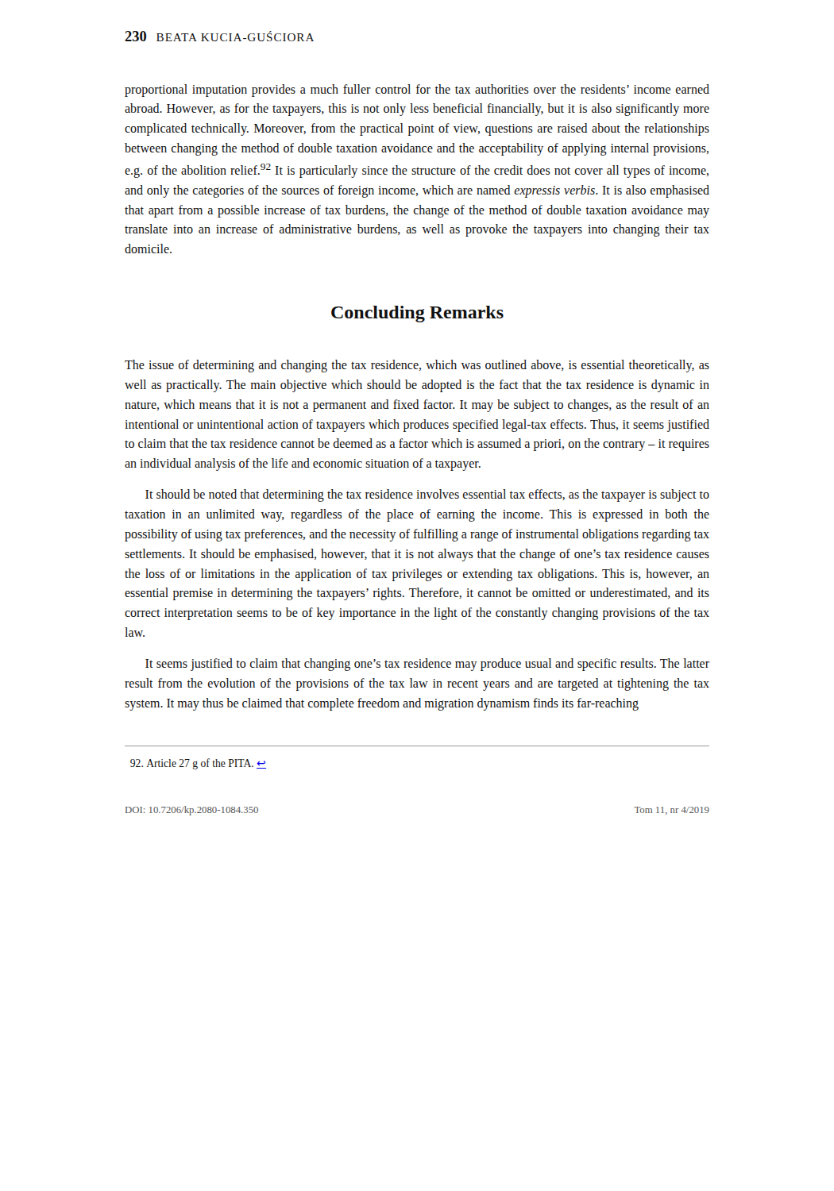230 Beata Kucia-Guściora
proportional imputation provides a much fuller control for the tax authorities over the residents’ income earned abroad. However, as for the taxpayers, this is not only less beneficial financially, but it is also significantly more complicated technically. Moreover, from the practical point of view, questions are raised about the relationships between changing the method of double taxation avoidance and the acceptability of applying internal provisions, e.g. of the abolition relief.92 It is particularly since the structure of the credit does not cover all types of income, and only the categories of the sources of foreign income, which are named expressis verbis. It is also emphasised that apart from a possible increase of tax burdens, the change of the method of double taxation avoidance may translate into an increase of administrative burdens, as well as provoke the taxpayers into changing their tax domicile.
Concluding Remarks
The issue of determining and changing the tax residence, which was outlined above, is essential theoretically, as well as practically. The main objective which should be adopted is the fact that the tax residence is dynamic in nature, which means that it is not a permanent and fixed factor. It may be subject to changes, as the result of an intentional or unintentional action of taxpayers which produces specified legal-tax effects. Thus, it seems justified to claim that the tax residence cannot be deemed as a factor which is assumed a priori, on the contrary – it requires an individual analysis of the life and economic situation of a taxpayer.
It should be noted that determining the tax residence involves essential tax effects, as the taxpayer is subject to taxation in an unlimited way, regardless of the place of earning the income. This is expressed in both the possibility of using tax preferences, and the necessity of fulfilling a range of instrumental obligations regarding tax settlements. It should be emphasised, however, that it is not always that the change of one’s tax residence causes the loss of or limitations in the application of tax privileges or extending tax obligations. This is, however, an essential premise in determining the taxpayers’ rights. Therefore, it cannot be omitted or underestimated, and its correct interpretation seems to be of key importance in the light of the constantly changing provisions of the tax law.
It seems justified to claim that changing one’s tax residence may produce usual and specific results. The latter result from the evolution of the provisions of the tax law in recent years and are targeted at tightening the tax system. It may thus be claimed that complete freedom and migration dynamism finds its far-reaching
Article 27 g of the PITA. ↩
DOI: 10.7206/kp.2080-1084.350 Tom 11, nr 4/2019